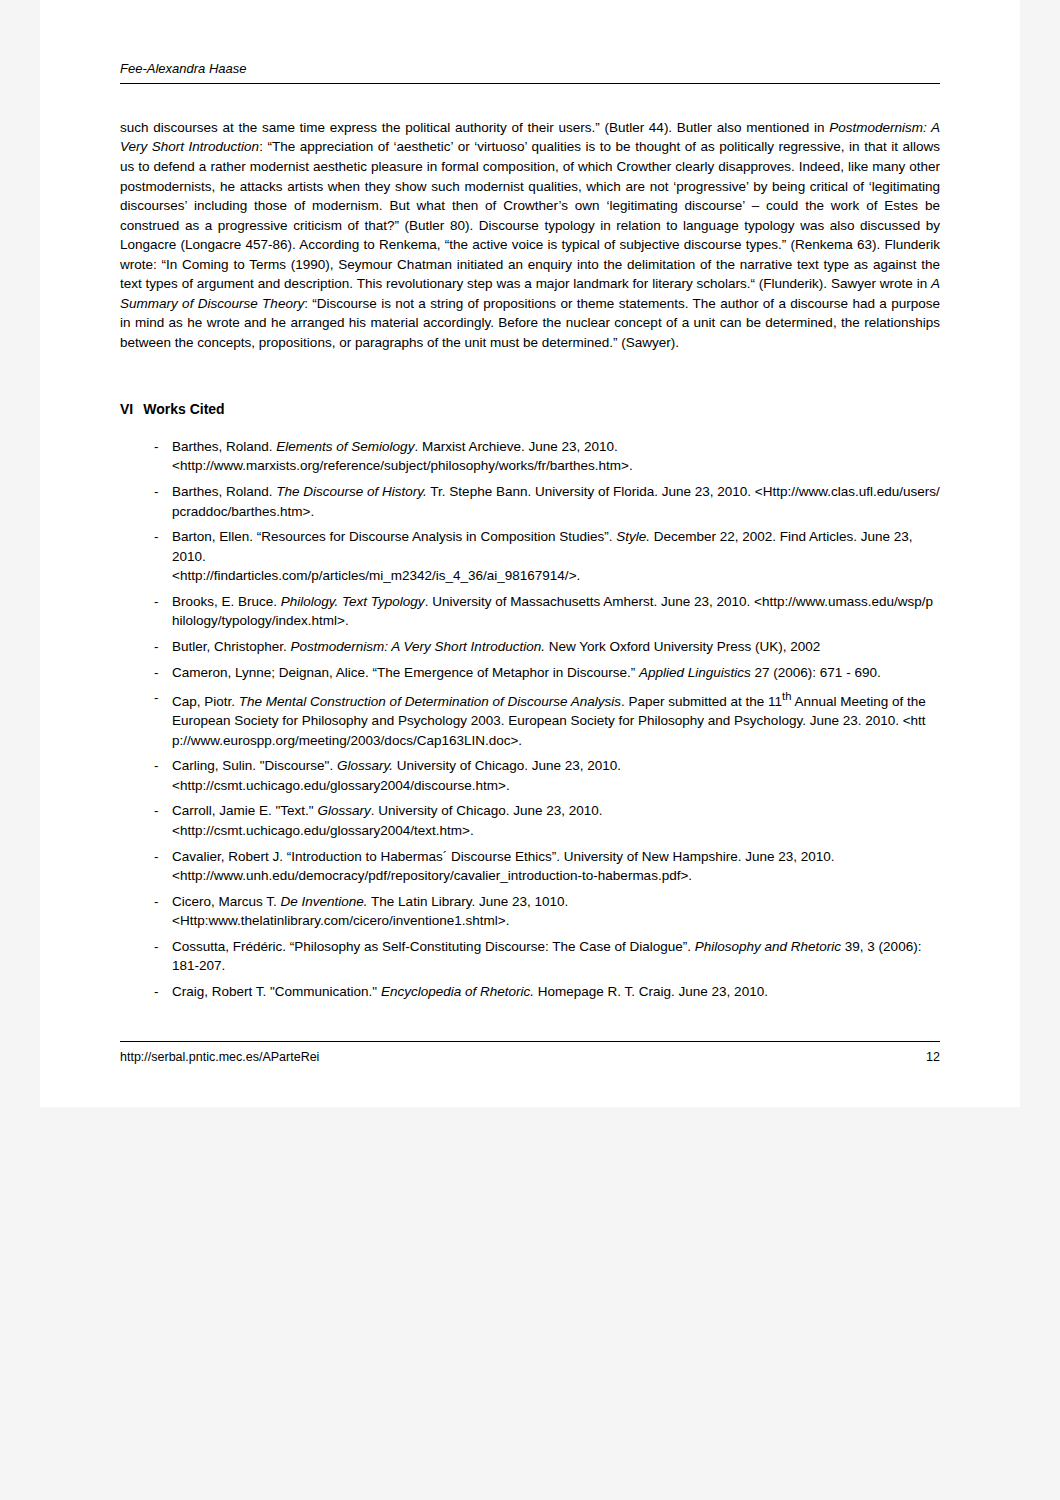Fee-Alexandra Haase
such discourses at the same time express the political authority of their users.” (Butler 44). Butler also mentioned in Postmodernism: A Very Short Introduction: “The appreciation of ‘aesthetic’ or ‘virtuoso’ qualities is to be thought of as politically regressive, in that it allows us to defend a rather modernist aesthetic pleasure in formal composition, of which Crowther clearly disapproves. Indeed, like many other postmodernists, he attacks artists when they show such modernist qualities, which are not ‘progressive’ by being critical of ‘legitimating discourses’ including those of modernism. But what then of Crowther’s own ‘legitimating discourse’ – could the work of Estes be construed as a progressive criticism of that?” (Butler 80). Discourse typology in relation to language typology was also discussed by Longacre (Longacre 457-86). According to Renkema, “the active voice is typical of subjective discourse types.” (Renkema 63). Flunderik wrote: “In Coming to Terms (1990), Seymour Chatman initiated an enquiry into the delimitation of the narrative text type as against the text types of argument and description. This revolutionary step was a major landmark for literary scholars.“ (Flunderik). Sawyer wrote in A Summary of Discourse Theory: “Discourse is not a string of propositions or theme statements. The author of a discourse had a purpose in mind as he wrote and he arranged his material accordingly. Before the nuclear concept of a unit can be determined, the relationships between the concepts, propositions, or paragraphs of the unit must be determined.” (Sawyer).
VIWorks Cited
Barthes, Roland. Elements of Semiology. Marxist Archieve. June 23, 2010.
<http://www.marxists.org/reference/subject/philosophy/works/fr/barthes.htm>.
Barthes, Roland. The Discourse of History. Tr. Stephe Bann. University of Florida. June 23, 2010. <Http://www.clas.ufl.edu/users/pcraddoc/barthes.htm>.
Barton, Ellen. “Resources for Discourse Analysis in Composition Studies”. Style. December 22, 2002. Find Articles. June 23, 2010.
<http://findarticles.com/p/articles/mi_m2342/is_4_36/ai_98167914/>.
Brooks, E. Bruce. Philology. Text Typology. University of Massachusetts Amherst. June 23, 2010. <http://www.umass.edu/wsp/philology/typology/index.html>.
Butler, Christopher. Postmodernism: A Very Short Introduction. New York Oxford University Press (UK), 2002
Cameron, Lynne; Deignan, Alice. “The Emergence of Metaphor in Discourse.” Applied Linguistics 27 (2006): 671 - 690.
Cap, Piotr. The Mental Construction of Determination of Discourse Analysis. Paper submitted at the 11th Annual Meeting of the European Society for Philosophy and Psychology 2003. European Society for Philosophy and Psychology. June 23. 2010. <http://www.eurospp.org/meeting/2003/docs/Cap163LIN.doc>.
Carling, Sulin. "Discourse". Glossary. University of Chicago. June 23, 2010.
<http://csmt.uchicago.edu/glossary2004/discourse.htm>.
Carroll, Jamie E. "Text." Glossary. University of Chicago. June 23, 2010.
<http://csmt.uchicago.edu/glossary2004/text.htm>.
Cavalier, Robert J. “Introduction to Habermas´ Discourse Ethics”. University of New Hampshire. June 23, 2010.
<http://www.unh.edu/democracy/pdf/repository/cavalier_introduction-to-habermas.pdf>.
Cicero, Marcus T. De Inventione. The Latin Library. June 23, 1010.
<Http:www.thelatinlibrary.com/cicero/inventione1.shtml>.
Cossutta, Frédéric. “Philosophy as Self-Constituting Discourse: The Case of Dialogue”. Philosophy and Rhetoric 39, 3 (2006): 181-207.
Craig, Robert T. "Communication." Encyclopedia of Rhetoric. Homepage R. T. Craig. June 23, 2010.
http://serbal.pntic.mec.es/AParteRei 12